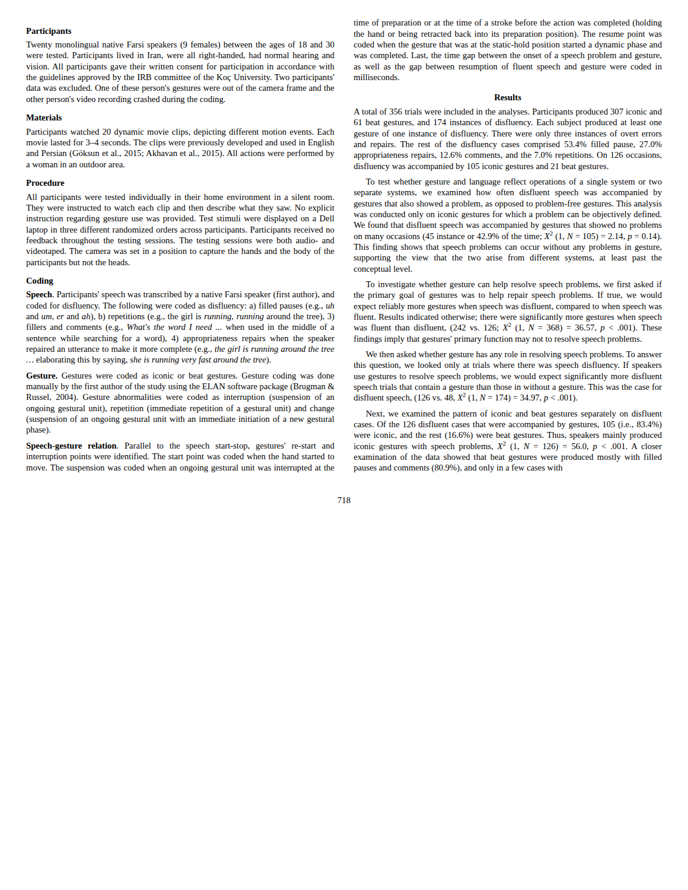Participants
Twenty monolingual native Farsi speakers (9 females) between the ages of 18 and 30 were tested. Participants lived in Iran, were all right-handed, had normal hearing and vision. All participants gave their written consent for participation in accordance with the guidelines approved by the IRB committee of the Koç University. Two participants' data was excluded. One of these person's gestures were out of the camera frame and the other person's video recording crashed during the coding.
Materials
Participants watched 20 dynamic movie clips, depicting different motion events. Each movie lasted for 3–4 seconds. The clips were previously developed and used in English and Persian (Göksun et al., 2015; Akhavan et al., 2015). All actions were performed by a woman in an outdoor area.
Procedure
All participants were tested individually in their home environment in a silent room. They were instructed to watch each clip and then describe what they saw. No explicit instruction regarding gesture use was provided. Test stimuli were displayed on a Dell laptop in three different randomized orders across participants. Participants received no feedback throughout the testing sessions. The testing sessions were both audio- and videotaped. The camera was set in a position to capture the hands and the body of the participants but not the heads.
Coding
Speech. Participants' speech was transcribed by a native Farsi speaker (first author), and coded for disfluency. The following were coded as disfluency: a) filled pauses (e.g., uh and um, er and ah), b) repetitions (e.g., the girl is running, running around the tree), 3) fillers and comments (e.g., What's the word I need ... when used in the middle of a sentence while searching for a word), 4) appropriateness repairs when the speaker repaired an utterance to make it more complete (e.g., the girl is running around the tree … elaborating this by saying, she is running very fast around the tree).
Gesture. Gestures were coded as iconic or beat gestures. Gesture coding was done manually by the first author of the study using the ELAN software package (Brugman & Russel, 2004). Gesture abnormalities were coded as interruption (suspension of an ongoing gestural unit), repetition (immediate repetition of a gestural unit) and change (suspension of an ongoing gestural unit with an immediate initiation of a new gestural phase).
Speech-gesture relation. Parallel to the speech start-stop, gestures' re-start and interruption points were identified. The start point was coded when the hand started to move. The suspension was coded when an ongoing gestural unit was interrupted at the time of preparation or at the time of a stroke before the action was completed (holding the hand or being retracted back into its preparation position). The resume point was coded when the gesture that was at the static-hold position started a dynamic phase and was completed. Last, the time gap between the onset of a speech problem and gesture, as well as the gap between resumption of fluent speech and gesture were coded in milliseconds.
Results
A total of 356 trials were included in the analyses. Participants produced 307 iconic and 61 beat gestures, and 174 instances of disfluency. Each subject produced at least one gesture of one instance of disfluency. There were only three instances of overt errors and repairs. The rest of the disfluency cases comprised 53.4% filled pause, 27.0% appropriateness repairs, 12.6% comments, and the 7.0% repetitions. On 126 occasions, disfluency was accompanied by 105 iconic gestures and 21 beat gestures.
To test whether gesture and language reflect operations of a single system or two separate systems, we examined how often disfluent speech was accompanied by gestures that also showed a problem, as opposed to problem-free gestures. This analysis was conducted only on iconic gestures for which a problem can be objectively defined. We found that disfluent speech was accompanied by gestures that showed no problems on many occasions (45 instance or 42.9% of the time; X2 (1, N = 105) = 2.14, p = 0.14). This finding shows that speech problems can occur without any problems in gesture, supporting the view that the two arise from different systems, at least past the conceptual level.
To investigate whether gesture can help resolve speech problems, we first asked if the primary goal of gestures was to help repair speech problems. If true, we would expect reliably more gestures when speech was disfluent, compared to when speech was fluent. Results indicated otherwise; there were significantly more gestures when speech was fluent than disfluent, (242 vs. 126; X2 (1, N = 368) = 36.57, p < .001). These findings imply that gestures' primary function may not to resolve speech problems.
We then asked whether gesture has any role in resolving speech problems. To answer this question, we looked only at trials where there was speech disfluency. If speakers use gestures to resolve speech problems, we would expect significantly more disfluent speech trials that contain a gesture than those in without a gesture. This was the case for disfluent speech, (126 vs. 48, X2 (1, N = 174) = 34.97, p < .001).
Next, we examined the pattern of iconic and beat gestures separately on disfluent cases. Of the 126 disfluent cases that were accompanied by gestures, 105 (i.e., 83.4%) were iconic, and the rest (16.6%) were beat gestures. Thus, speakers mainly produced iconic gestures with speech problems, X2 (1, N = 126) = 56.0, p < .001. A closer examination of the data showed that beat gestures were produced mostly with filled pauses and comments (80.9%), and only in a few cases with
718